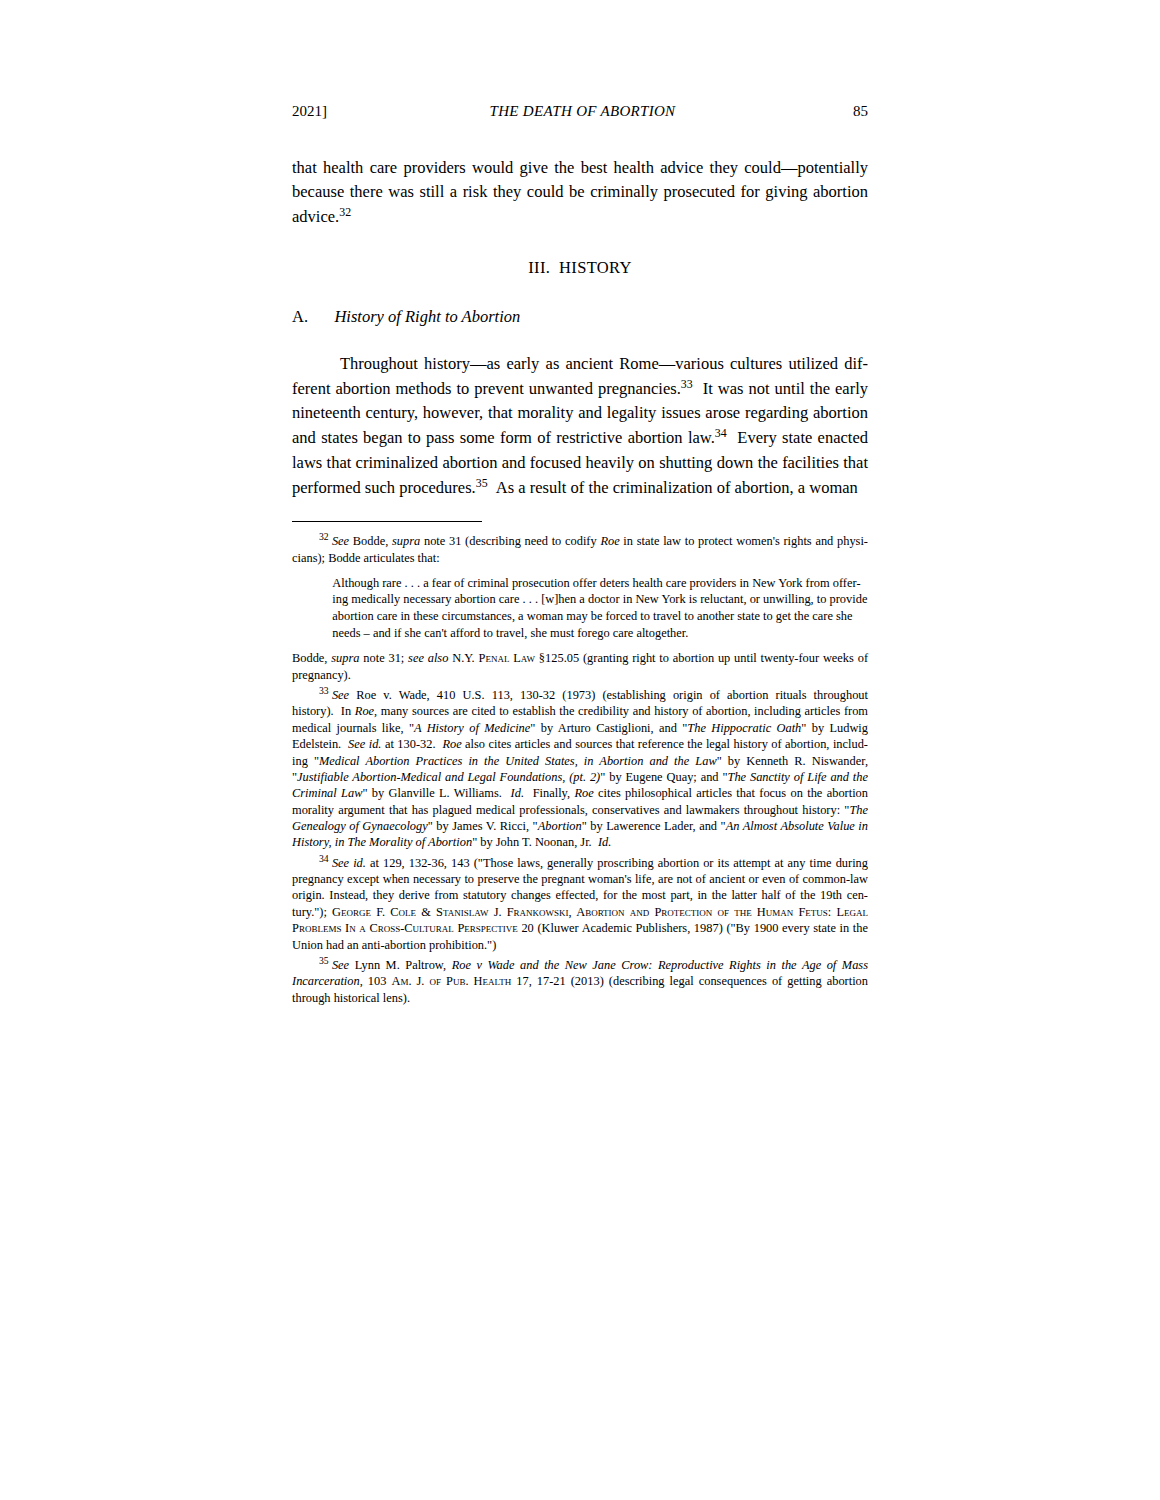2021] THE DEATH OF ABORTION 85
that health care providers would give the best health advice they could—potentially because there was still a risk they could be criminally prosecuted for giving abortion advice.32
III. HISTORY
A. History of Right to Abortion
Throughout history—as early as ancient Rome—various cultures utilized different abortion methods to prevent unwanted pregnancies.33 It was not until the early nineteenth century, however, that morality and legality issues arose regarding abortion and states began to pass some form of restrictive abortion law.34 Every state enacted laws that criminalized abortion and focused heavily on shutting down the facilities that performed such procedures.35 As a result of the criminalization of abortion, a woman
32 See Bodde, supra note 31 (describing need to codify Roe in state law to protect women's rights and physicians); Bodde articulates that:
Although rare . . . a fear of criminal prosecution offer deters health care providers in New York from offering medically necessary abortion care . . . [w]hen a doctor in New York is reluctant, or unwilling, to provide abortion care in these circumstances, a woman may be forced to travel to another state to get the care she needs – and if she can't afford to travel, she must forego care altogether.
Bodde, supra note 31; see also N.Y. Penal Law §125.05 (granting right to abortion up until twenty-four weeks of pregnancy).
33 See Roe v. Wade, 410 U.S. 113, 130-32 (1973) (establishing origin of abortion rituals throughout history). In Roe, many sources are cited to establish the credibility and history of abortion, including articles from medical journals like, "A History of Medicine" by Arturo Castiglioni, and "The Hippocratic Oath" by Ludwig Edelstein. See id. at 130-32. Roe also cites articles and sources that reference the legal history of abortion, including "Medical Abortion Practices in the United States, in Abortion and the Law" by Kenneth R. Niswander, "Justifiable Abortion-Medical and Legal Foundations, (pt. 2)" by Eugene Quay; and "The Sanctity of Life and the Criminal Law" by Glanville L. Williams. Id. Finally, Roe cites philosophical articles that focus on the abortion morality argument that has plagued medical professionals, conservatives and lawmakers throughout history: "The Genealogy of Gynaecology" by James V. Ricci, "Abortion" by Lawerence Lader, and "An Almost Absolute Value in History, in The Morality of Abortion" by John T. Noonan, Jr. Id.
34 See id. at 129, 132-36, 143 ("Those laws, generally proscribing abortion or its attempt at any time during pregnancy except when necessary to preserve the pregnant woman's life, are not of ancient or even of common-law origin. Instead, they derive from statutory changes effected, for the most part, in the latter half of the 19th century."); George F. Cole & Stanislaw J. Frankowski, Abortion and Protection of the Human Fetus: Legal Problems In a Cross-Cultural Perspective 20 (Kluwer Academic Publishers, 1987) ("By 1900 every state in the Union had an anti-abortion prohibition.")
35 See Lynn M. Paltrow, Roe v Wade and the New Jane Crow: Reproductive Rights in the Age of Mass Incarceration, 103 Am. J. of Pub. Health 17, 17-21 (2013) (describing legal consequences of getting abortion through historical lens).